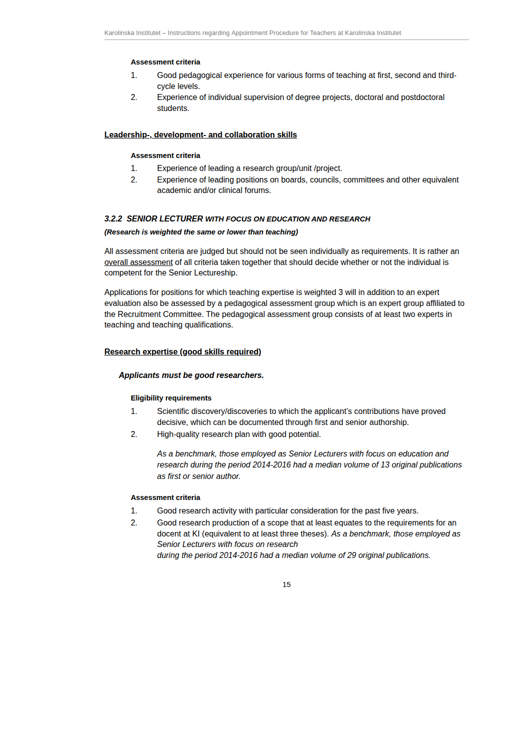Karolinska Institutet – Instructions regarding Appointment Procedure for Teachers at Karolinska Institutet
Assessment criteria
Good pedagogical experience for various forms of teaching at first, second and third-cycle levels.
Experience of individual supervision of degree projects, doctoral and postdoctoral students.
Leadership-, development- and collaboration skills
Assessment criteria
Experience of leading a research group/unit /project.
Experience of leading positions on boards, councils, committees and other equivalent academic and/or clinical forums.
3.2.2 SENIOR LECTURER WITH FOCUS ON EDUCATION AND RESEARCH
(Research is weighted the same or lower than teaching)
All assessment criteria are judged but should not be seen individually as requirements. It is rather an overall assessment of all criteria taken together that should decide whether or not the individual is competent for the Senior Lectureship.
Applications for positions for which teaching expertise is weighted 3 will in addition to an expert evaluation also be assessed by a pedagogical assessment group which is an expert group affiliated to the Recruitment Committee. The pedagogical assessment group consists of at least two experts in teaching and teaching qualifications.
Research expertise (good skills required)
Applicants must be good researchers.
Eligibility requirements
Scientific discovery/discoveries to which the applicant’s contributions have proved decisive, which can be documented through first and senior authorship.
High-quality research plan with good potential.
As a benchmark, those employed as Senior Lecturers with focus on education and research during the period 2014-2016 had a median volume of 13 original publications as first or senior author.
Assessment criteria
Good research activity with particular consideration for the past five years.
Good research production of a scope that at least equates to the requirements for an docent at KI (equivalent to at least three theses). As a benchmark, those employed as Senior Lecturers with focus on research
during the period 2014-2016 had a median volume of 29 original publications.
15